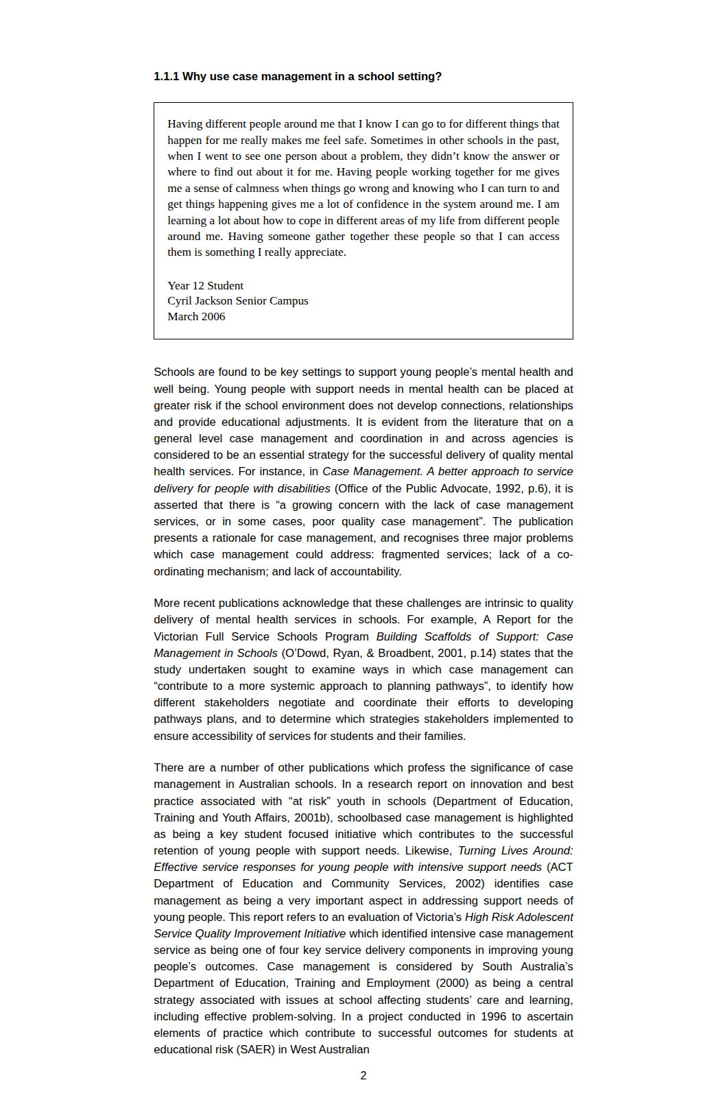1.1.1 Why use case management in a school setting?
Having different people around me that I know I can go to for different things that happen for me really makes me feel safe. Sometimes in other schools in the past, when I went to see one person about a problem, they didn’t know the answer or where to find out about it for me. Having people working together for me gives me a sense of calmness when things go wrong and knowing who I can turn to and get things happening gives me a lot of confidence in the system around me. I am learning a lot about how to cope in different areas of my life from different people around me. Having someone gather together these people so that I can access them is something I really appreciate.
Year 12 Student
Cyril Jackson Senior Campus
March 2006
Schools are found to be key settings to support young people’s mental health and well being. Young people with support needs in mental health can be placed at greater risk if the school environment does not develop connections, relationships and provide educational adjustments. It is evident from the literature that on a general level case management and coordination in and across agencies is considered to be an essential strategy for the successful delivery of quality mental health services. For instance, in Case Management. A better approach to service delivery for people with disabilities (Office of the Public Advocate, 1992, p.6), it is asserted that there is “a growing concern with the lack of case management services, or in some cases, poor quality case management”. The publication presents a rationale for case management, and recognises three major problems which case management could address: fragmented services; lack of a co-ordinating mechanism; and lack of accountability.
More recent publications acknowledge that these challenges are intrinsic to quality delivery of mental health services in schools. For example, A Report for the Victorian Full Service Schools Program Building Scaffolds of Support: Case Management in Schools (O’Dowd, Ryan, & Broadbent, 2001, p.14) states that the study undertaken sought to examine ways in which case management can “contribute to a more systemic approach to planning pathways”, to identify how different stakeholders negotiate and coordinate their efforts to developing pathways plans, and to determine which strategies stakeholders implemented to ensure accessibility of services for students and their families.
There are a number of other publications which profess the significance of case management in Australian schools. In a research report on innovation and best practice associated with “at risk” youth in schools (Department of Education, Training and Youth Affairs, 2001b), schoolbased case management is highlighted as being a key student focused initiative which contributes to the successful retention of young people with support needs. Likewise, Turning Lives Around: Effective service responses for young people with intensive support needs (ACT Department of Education and Community Services, 2002) identifies case management as being a very important aspect in addressing support needs of young people. This report refers to an evaluation of Victoria’s High Risk Adolescent Service Quality Improvement Initiative which identified intensive case management service as being one of four key service delivery components in improving young people’s outcomes. Case management is considered by South Australia’s Department of Education, Training and Employment (2000) as being a central strategy associated with issues at school affecting students’ care and learning, including effective problem-solving. In a project conducted in 1996 to ascertain elements of practice which contribute to successful outcomes for students at educational risk (SAER) in West Australian
2